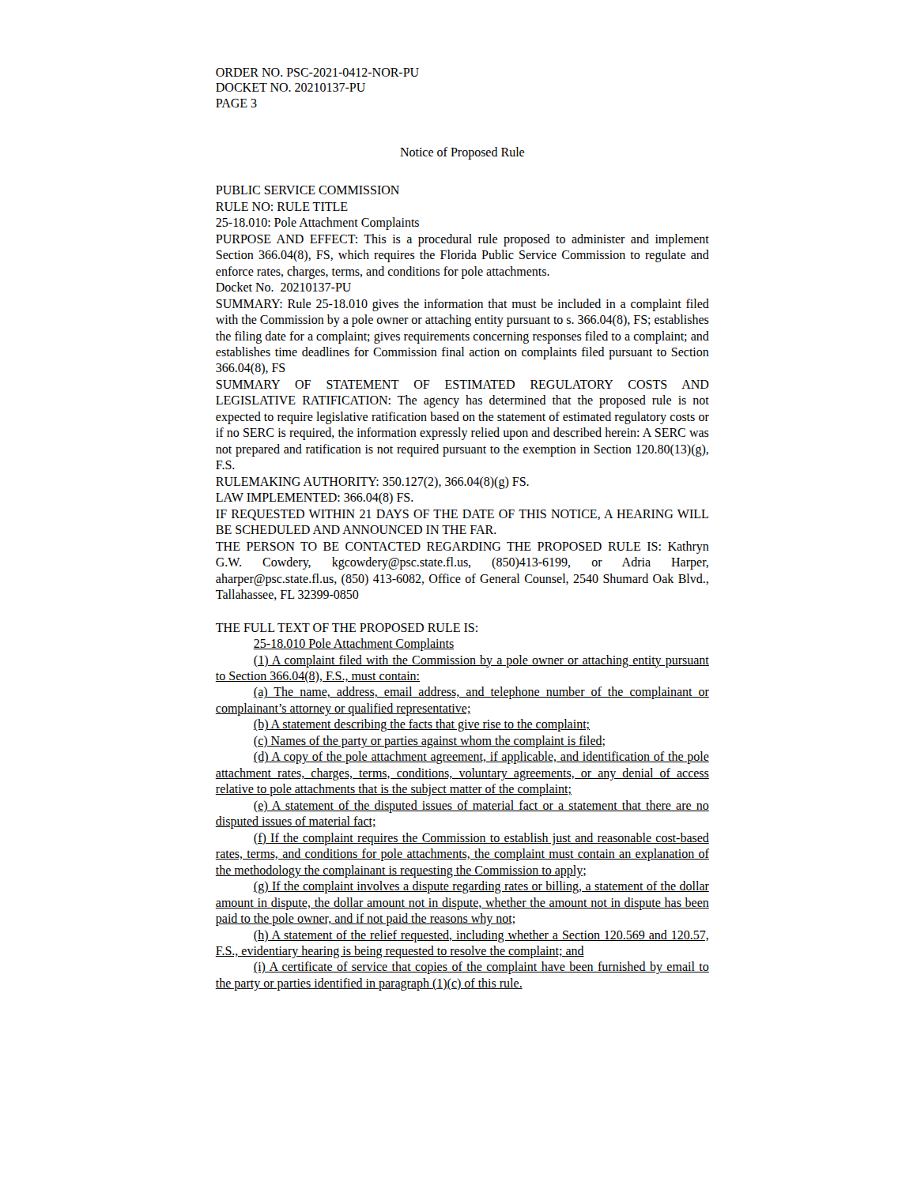ORDER NO. PSC-2021-0412-NOR-PU
DOCKET NO. 20210137-PU
PAGE 3
Notice of Proposed Rule
PUBLIC SERVICE COMMISSION
RULE NO: RULE TITLE
25-18.010: Pole Attachment Complaints
PURPOSE AND EFFECT: This is a procedural rule proposed to administer and implement Section 366.04(8), FS, which requires the Florida Public Service Commission to regulate and enforce rates, charges, terms, and conditions for pole attachments.
Docket No. 20210137-PU
SUMMARY: Rule 25-18.010 gives the information that must be included in a complaint filed with the Commission by a pole owner or attaching entity pursuant to s. 366.04(8), FS; establishes the filing date for a complaint; gives requirements concerning responses filed to a complaint; and establishes time deadlines for Commission final action on complaints filed pursuant to Section 366.04(8), FS
SUMMARY OF STATEMENT OF ESTIMATED REGULATORY COSTS AND LEGISLATIVE RATIFICATION: The agency has determined that the proposed rule is not expected to require legislative ratification based on the statement of estimated regulatory costs or if no SERC is required, the information expressly relied upon and described herein: A SERC was not prepared and ratification is not required pursuant to the exemption in Section 120.80(13)(g), F.S.
RULEMAKING AUTHORITY: 350.127(2), 366.04(8)(g) FS.
LAW IMPLEMENTED: 366.04(8) FS.
IF REQUESTED WITHIN 21 DAYS OF THE DATE OF THIS NOTICE, A HEARING WILL BE SCHEDULED AND ANNOUNCED IN THE FAR.
THE PERSON TO BE CONTACTED REGARDING THE PROPOSED RULE IS: Kathryn G.W. Cowdery, kgcowdery@psc.state.fl.us, (850)413-6199, or Adria Harper, aharper@psc.state.fl.us, (850) 413-6082, Office of General Counsel, 2540 Shumard Oak Blvd., Tallahassee, FL 32399-0850
THE FULL TEXT OF THE PROPOSED RULE IS:
25-18.010 Pole Attachment Complaints
(1) A complaint filed with the Commission by a pole owner or attaching entity pursuant to Section 366.04(8), F.S., must contain:
(a) The name, address, email address, and telephone number of the complainant or complainant’s attorney or qualified representative;
(b) A statement describing the facts that give rise to the complaint;
(c) Names of the party or parties against whom the complaint is filed;
(d) A copy of the pole attachment agreement, if applicable, and identification of the pole attachment rates, charges, terms, conditions, voluntary agreements, or any denial of access relative to pole attachments that is the subject matter of the complaint;
(e) A statement of the disputed issues of material fact or a statement that there are no disputed issues of material fact;
(f) If the complaint requires the Commission to establish just and reasonable cost-based rates, terms, and conditions for pole attachments, the complaint must contain an explanation of the methodology the complainant is requesting the Commission to apply;
(g) If the complaint involves a dispute regarding rates or billing, a statement of the dollar amount in dispute, the dollar amount not in dispute, whether the amount not in dispute has been paid to the pole owner, and if not paid the reasons why not;
(h) A statement of the relief requested, including whether a Section 120.569 and 120.57, F.S., evidentiary hearing is being requested to resolve the complaint; and
(i) A certificate of service that copies of the complaint have been furnished by email to the party or parties identified in paragraph (1)(c) of this rule.